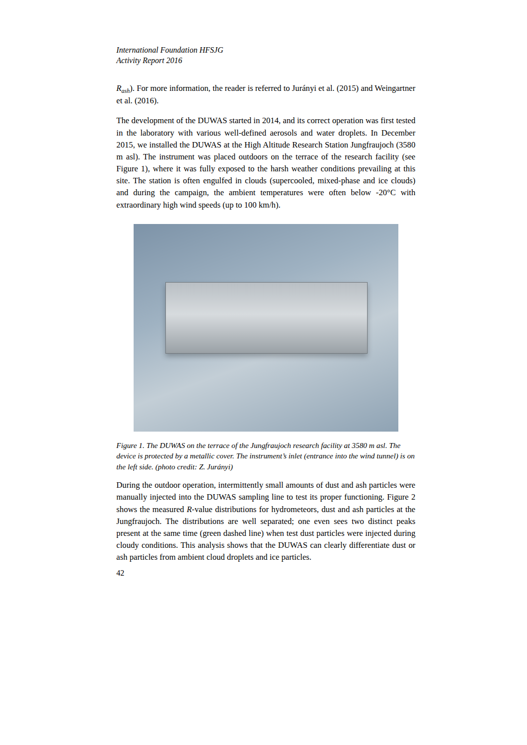International Foundation HFSJG
Activity Report 2016
Rash). For more information, the reader is referred to Jurányi et al. (2015) and Weingartner et al. (2016).
The development of the DUWAS started in 2014, and its correct operation was first tested in the laboratory with various well-defined aerosols and water droplets. In December 2015, we installed the DUWAS at the High Altitude Research Station Jungfraujoch (3580 m asl). The instrument was placed outdoors on the terrace of the research facility (see Figure 1), where it was fully exposed to the harsh weather conditions prevailing at this site. The station is often engulfed in clouds (supercooled, mixed-phase and ice clouds) and during the campaign, the ambient temperatures were often below -20°C with extraordinary high wind speeds (up to 100 km/h).
Figure 1. The DUWAS on the terrace of the Jungfraujoch research facility at 3580 m asl. The device is protected by a metallic cover. The instrument’s inlet (entrance into the wind tunnel) is on the left side. (photo credit: Z. Jurányi)
During the outdoor operation, intermittently small amounts of dust and ash particles were manually injected into the DUWAS sampling line to test its proper functioning. Figure 2 shows the measured R-value distributions for hydrometeors, dust and ash particles at the Jungfraujoch. The distributions are well separated; one even sees two distinct peaks present at the same time (green dashed line) when test dust particles were injected during cloudy conditions. This analysis shows that the DUWAS can clearly differentiate dust or ash particles from ambient cloud droplets and ice particles.
42